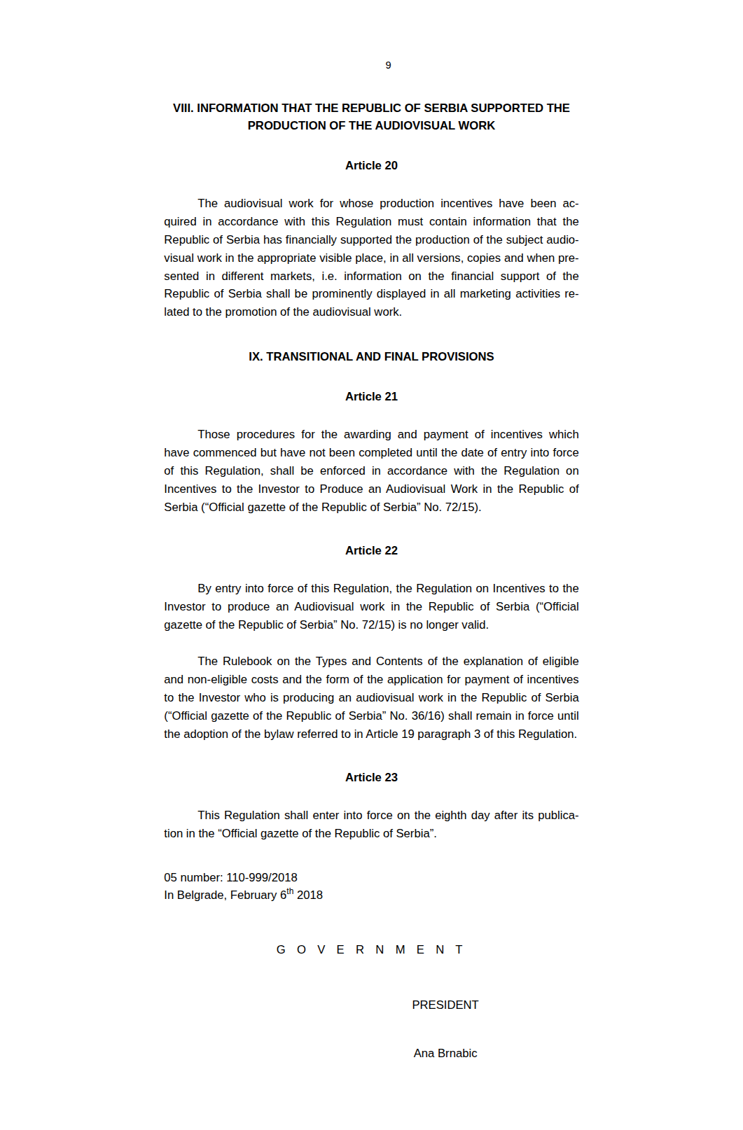9
VIII. Information that the Republic of Serbia supported the production of the audiovisual work
Article 20
The audiovisual work for whose production incentives have been acquired in accordance with this Regulation must contain information that the Republic of Serbia has financially supported the production of the subject audiovisual work in the appropriate visible place, in all versions, copies and when presented in different markets, i.e. information on the financial support of the Republic of Serbia shall be prominently displayed in all marketing activities related to the promotion of the audiovisual work.
IX. Transitional and final provisions
Article 21
Those procedures for the awarding and payment of incentives which have commenced but have not been completed until the date of entry into force of this Regulation, shall be enforced in accordance with the Regulation on Incentives to the Investor to Produce an Audiovisual Work in the Republic of Serbia (“Official gazette of the Republic of Serbia” No. 72/15).
Article 22
By entry into force of this Regulation, the Regulation on Incentives to the Investor to produce an Audiovisual work in the Republic of Serbia (“Official gazette of the Republic of Serbia” No. 72/15) is no longer valid.
The Rulebook on the Types and Contents of the explanation of eligible and non-eligible costs and the form of the application for payment of incentives to the Investor who is producing an audiovisual work in the Republic of Serbia (“Official gazette of the Republic of Serbia” No. 36/16) shall remain in force until the adoption of the bylaw referred to in Article 19 paragraph 3 of this Regulation.
Article 23
This Regulation shall enter into force on the eighth day after its publication in the “Official gazette of the Republic of Serbia”.
05 number: 110-999/2018
In Belgrade, February 6th 2018
G O V E R N M E N T
PRESIDENT
Ana Brnabic